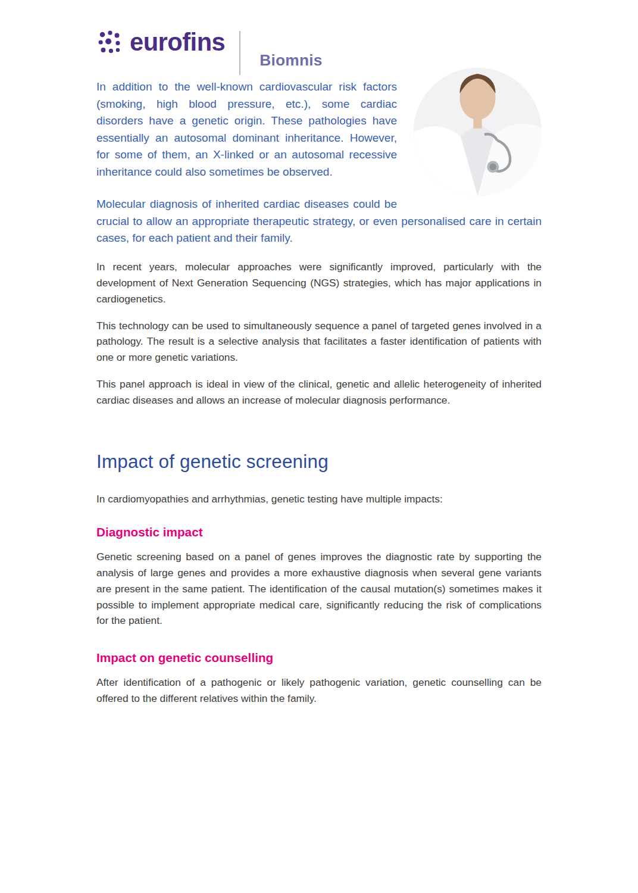eurofins
Biomnis
In addition to the well-known cardiovascular risk factors (smoking, high blood pressure, etc.), some cardiac disorders have a genetic origin. These pathologies have essentially an autosomal dominant inheritance. However, for some of them, an X-linked or an autosomal recessive inheritance could also sometimes be observed.
Molecular diagnosis of inherited cardiac diseases could be crucial to allow an appropriate therapeutic strategy, or even personalised care in certain cases, for each patient and their family.
In recent years, molecular approaches were significantly improved, particularly with the development of Next Generation Sequencing (NGS) strategies, which has major applications in cardiogenetics.
This technology can be used to simultaneously sequence a panel of targeted genes involved in a pathology. The result is a selective analysis that facilitates a faster identification of patients with one or more genetic variations.
This panel approach is ideal in view of the clinical, genetic and allelic heterogeneity of inherited cardiac diseases and allows an increase of molecular diagnosis performance.
Impact of genetic screening
In cardiomyopathies and arrhythmias, genetic testing have multiple impacts:
Diagnostic impact
Genetic screening based on a panel of genes improves the diagnostic rate by supporting the analysis of large genes and provides a more exhaustive diagnosis when several gene variants are present in the same patient. The identification of the causal mutation(s) sometimes makes it possible to implement appropriate medical care, significantly reducing the risk of complications for the patient.
Impact on genetic counselling
After identification of a pathogenic or likely pathogenic variation, genetic counselling can be offered to the different relatives within the family.